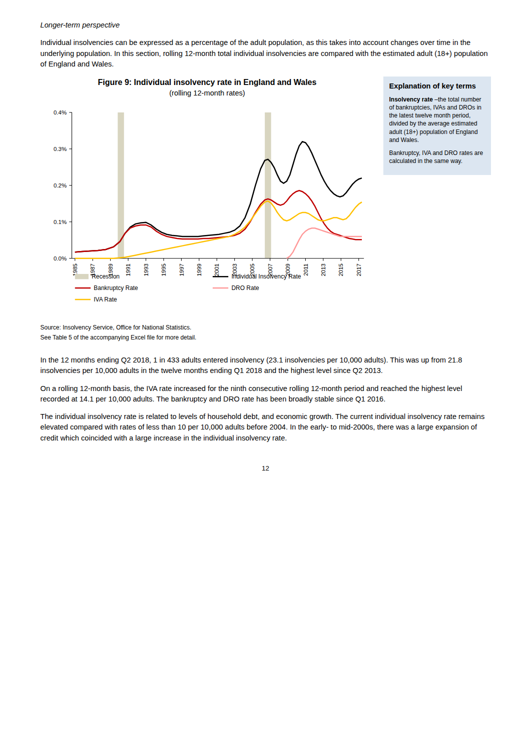Longer-term perspective
Individual insolvencies can be expressed as a percentage of the adult population, as this takes into account changes over time in the underlying population. In this section, rolling 12-month total individual insolvencies are compared with the estimated adult (18+) population of England and Wales.
Figure 9: Individual insolvency rate in England and Wales
(rolling 12-month rates)
0.0% 0.1% 0.2% 0.3% 0.4% 1985 1987 1989 1991 1993 1995 1997 1999 2001 2003 2005 2007 2009 2011 2013 2015 2017 Recession Individual Insolvency Rate Bankruptcy Rate DRO Rate IVA Rate
Source: Insolvency Service, Office for National Statistics.
See Table 5 of the accompanying Excel file for more detail.
Explanation of key terms
Insolvency rate –the total number of bankruptcies, IVAs and DROs in the latest twelve month period, divided by the average estimated adult (18+) population of England and Wales.
Bankruptcy, IVA and DRO rates are calculated in the same way.
In the 12 months ending Q2 2018, 1 in 433 adults entered insolvency (23.1 insolvencies per 10,000 adults). This was up from 21.8 insolvencies per 10,000 adults in the twelve months ending Q1 2018 and the highest level since Q2 2013.
On a rolling 12-month basis, the IVA rate increased for the ninth consecutive rolling 12-month period and reached the highest level recorded at 14.1 per 10,000 adults. The bankruptcy and DRO rate has been broadly stable since Q1 2016.
The individual insolvency rate is related to levels of household debt, and economic growth. The current individual insolvency rate remains elevated compared with rates of less than 10 per 10,000 adults before 2004. In the early- to mid-2000s, there was a large expansion of credit which coincided with a large increase in the individual insolvency rate.
12